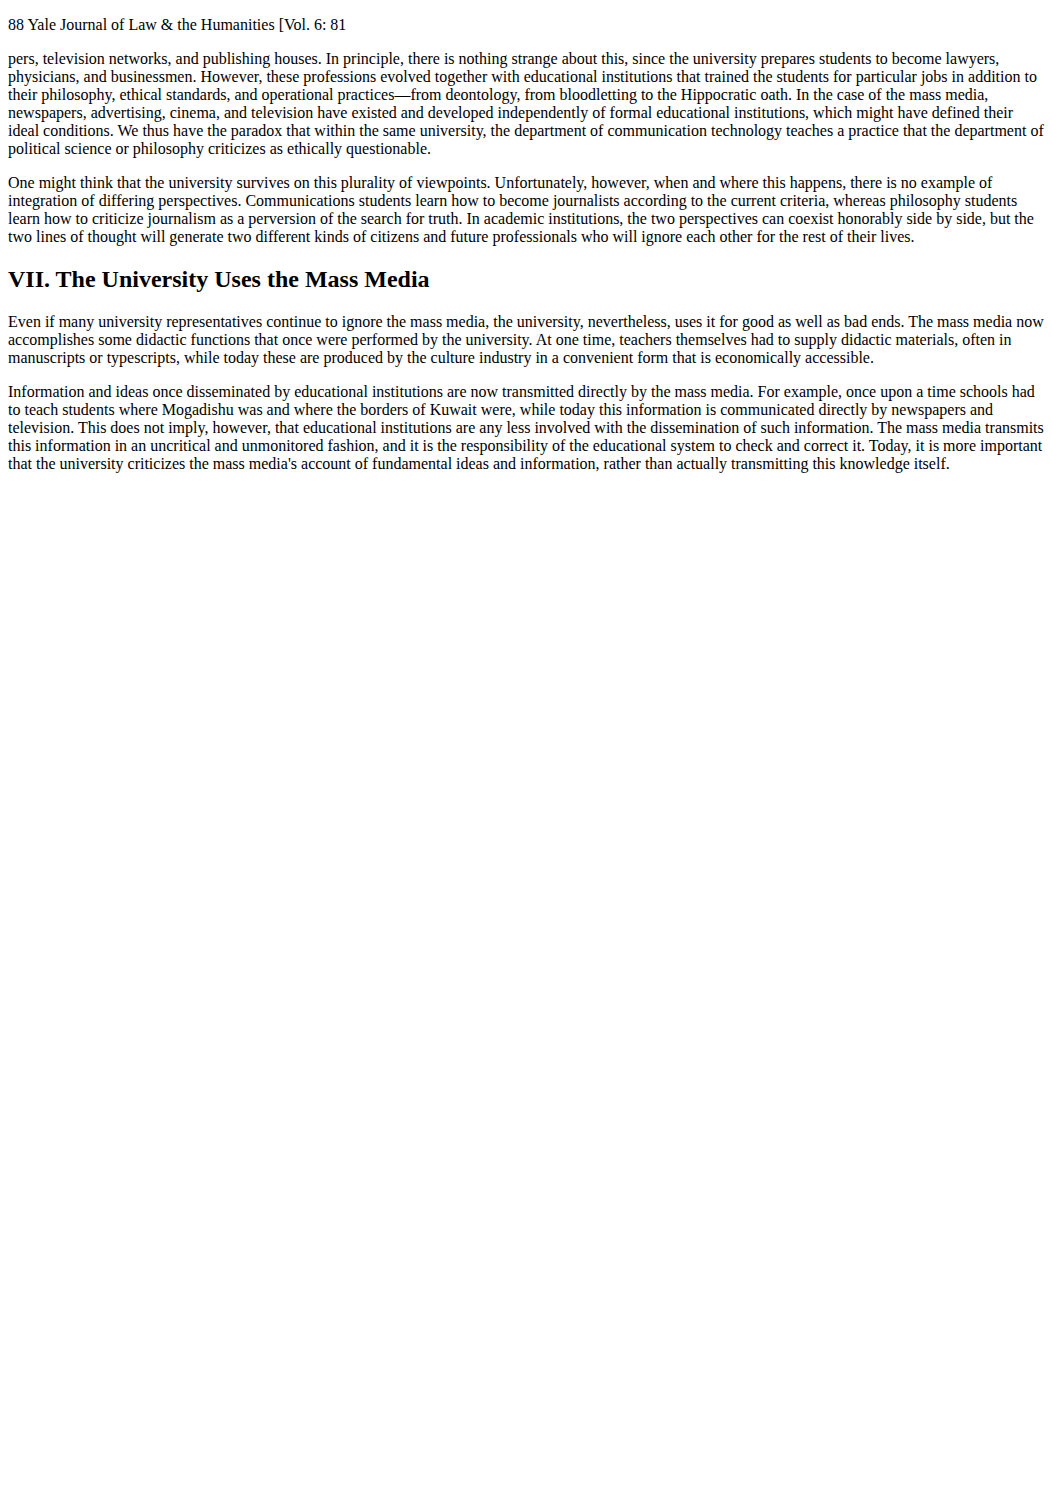88 Yale Journal of Law & the Humanities [Vol. 6: 81
pers, television networks, and publishing houses. In principle, there is nothing strange about this, since the university prepares students to become lawyers, physicians, and businessmen. However, these professions evolved together with educational institutions that trained the students for particular jobs in addition to their philosophy, ethical standards, and operational practices—from deontology, from bloodletting to the Hippocratic oath. In the case of the mass media, newspapers, advertising, cinema, and television have existed and developed independently of formal educational institutions, which might have defined their ideal conditions. We thus have the paradox that within the same university, the department of communication technology teaches a practice that the department of political science or philosophy criticizes as ethically questionable.
One might think that the university survives on this plurality of viewpoints. Unfortunately, however, when and where this happens, there is no example of integration of differing perspectives. Communications students learn how to become journalists according to the current criteria, whereas philosophy students learn how to criticize journalism as a perversion of the search for truth. In academic institutions, the two perspectives can coexist honorably side by side, but the two lines of thought will generate two different kinds of citizens and future professionals who will ignore each other for the rest of their lives.
VII. The University Uses the Mass Media
Even if many university representatives continue to ignore the mass media, the university, nevertheless, uses it for good as well as bad ends. The mass media now accomplishes some didactic functions that once were performed by the university. At one time, teachers themselves had to supply didactic materials, often in manuscripts or typescripts, while today these are produced by the culture industry in a convenient form that is economically accessible.
Information and ideas once disseminated by educational institutions are now transmitted directly by the mass media. For example, once upon a time schools had to teach students where Mogadishu was and where the borders of Kuwait were, while today this information is communicated directly by newspapers and television. This does not imply, however, that educational institutions are any less involved with the dissemination of such information. The mass media transmits this information in an uncritical and unmonitored fashion, and it is the responsibility of the educational system to check and correct it. Today, it is more important that the university criticizes the mass media's account of fundamental ideas and information, rather than actually transmitting this knowledge itself.